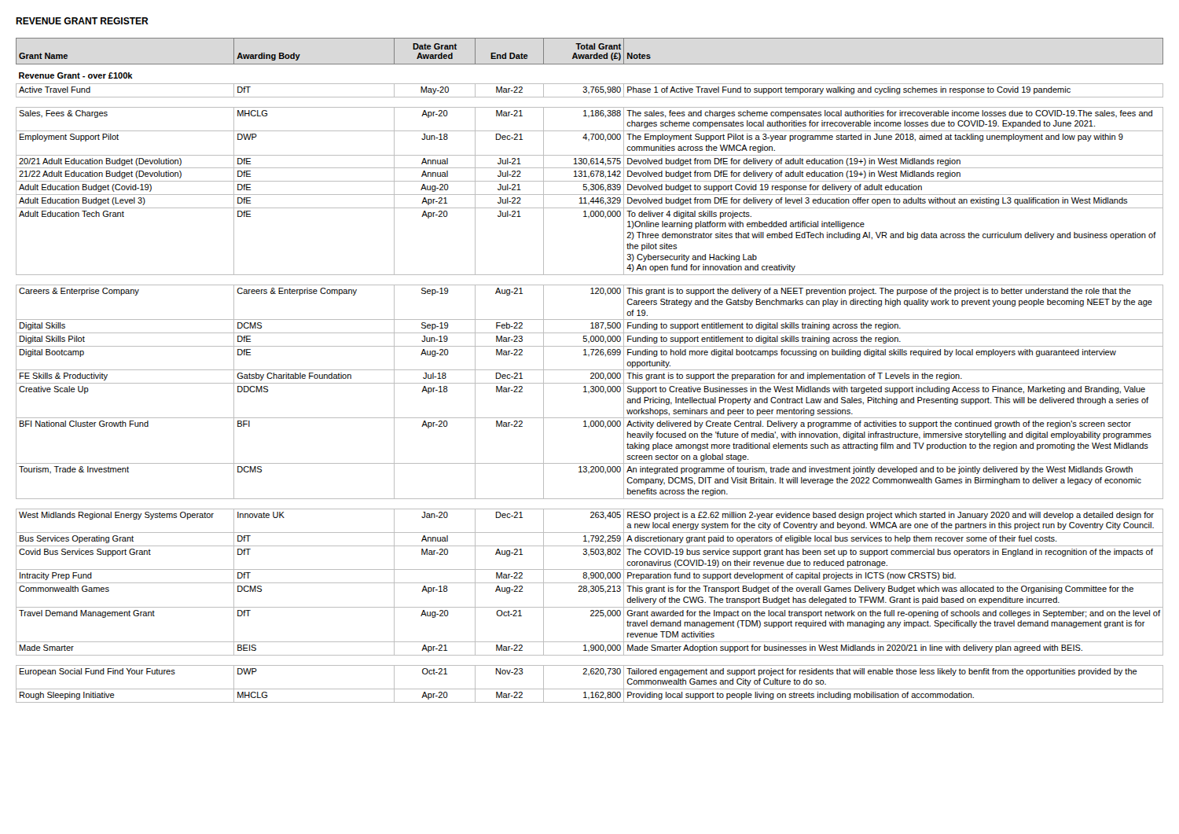REVENUE GRANT REGISTER
| Grant Name | Awarding Body | Date Grant Awarded | End Date | Total Grant Awarded (£) | Notes |
| --- | --- | --- | --- | --- | --- |
| Revenue Grant - over £100k |
| Active Travel Fund | DfT | May-20 | Mar-22 | 3,765,980 | Phase 1 of Active Travel Fund to support temporary walking and cycling schemes in response to Covid 19 pandemic |
| Sales, Fees & Charges | MHCLG | Apr-20 | Mar-21 | 1,186,388 | The sales, fees and charges scheme compensates local authorities for irrecoverable income losses due to COVID-19.The sales, fees and charges scheme compensates local authorities for irrecoverable income losses due to COVID-19. Expanded to June 2021. |
| Employment Support Pilot | DWP | Jun-18 | Dec-21 | 4,700,000 | The Employment Support Pilot is a 3-year programme started in June 2018, aimed at tackling unemployment and low pay within 9 communities across the WMCA region. |
| 20/21 Adult Education Budget (Devolution) | DfE | Annual | Jul-21 | 130,614,575 | Devolved budget from DfE for delivery of adult education (19+) in West Midlands region |
| 21/22 Adult Education Budget (Devolution) | DfE | Annual | Jul-22 | 131,678,142 | Devolved budget from DfE for delivery of adult education (19+) in West Midlands region |
| Adult Education Budget (Covid-19) | DfE | Aug-20 | Jul-21 | 5,306,839 | Devolved budget to support Covid 19 response for delivery of adult education |
| Adult Education Budget (Level 3) | DfE | Apr-21 | Jul-22 | 11,446,329 | Devolved budget from DfE for delivery of level 3 education offer open to adults without an existing L3 qualification in West Midlands |
| Adult Education Tech Grant | DfE | Apr-20 | Jul-21 | 1,000,000 | To deliver 4 digital skills projects. 1)Online learning platform with embedded artificial intelligence 2) Three demonstrator sites that will embed EdTech including AI, VR and big data across the curriculum delivery and business operation of the pilot sites 3) Cybersecurity and Hacking Lab 4) An open fund for innovation and creativity |
| Careers & Enterprise Company | Careers & Enterprise Company | Sep-19 | Aug-21 | 120,000 | This grant is to support the delivery of a NEET prevention project. The purpose of the project is to better understand the role that the Careers Strategy and the Gatsby Benchmarks can play in directing high quality work to prevent young people becoming NEET by the age of 19. |
| Digital Skills | DCMS | Sep-19 | Feb-22 | 187,500 | Funding to support entitlement to digital skills training across the region. |
| Digital Skills Pilot | DfE | Jun-19 | Mar-23 | 5,000,000 | Funding to support entitlement to digital skills training across the region. |
| Digital Bootcamp | DfE | Aug-20 | Mar-22 | 1,726,699 | Funding to hold more digital bootcamps focussing on building digital skills required by local employers with guaranteed interview opportunity. |
| FE Skills & Productivity | Gatsby Charitable Foundation | Jul-18 | Dec-21 | 200,000 | This grant is to support the preparation for and implementation of T Levels in the region. |
| Creative Scale Up | DDCMS | Apr-18 | Mar-22 | 1,300,000 | Support to Creative Businesses in the West Midlands with targeted support including Access to Finance, Marketing and Branding, Value and Pricing, Intellectual Property and Contract Law and Sales, Pitching and Presenting support. This will be delivered through a series of workshops, seminars and peer to peer mentoring sessions. |
| BFI National Cluster Growth Fund | BFI | Apr-20 | Mar-22 | 1,000,000 | Activity delivered by Create Central. Delivery a programme of activities to support the continued growth of the region's screen sector heavily focused on the 'future of media', with innovation, digital infrastructure, immersive storytelling and digital employability programmes taking place amongst more traditional elements such as attracting film and TV production to the region and promoting the West Midlands screen sector on a global stage. |
| Tourism, Trade & Investment | DCMS | | | 13,200,000 | An integrated programme of tourism, trade and investment jointly developed and to be jointly delivered by the West Midlands Growth Company, DCMS, DIT and Visit Britain. It will leverage the 2022 Commonwealth Games in Birmingham to deliver a legacy of economic benefits across the region. |
| West Midlands Regional Energy Systems Operator | Innovate UK | Jan-20 | Dec-21 | 263,405 | RESO project is a £2.62 million 2-year evidence based design project which started in January 2020 and will develop a detailed design for a new local energy system for the city of Coventry and beyond. WMCA are one of the partners in this project run by Coventry City Council. |
| Bus Services Operating Grant | DfT | Annual | | 1,792,259 | A discretionary grant paid to operators of eligible local bus services to help them recover some of their fuel costs. |
| Covid Bus Services Support Grant | DfT | Mar-20 | Aug-21 | 3,503,802 | The COVID-19 bus service support grant has been set up to support commercial bus operators in England in recognition of the impacts of coronavirus (COVID-19) on their revenue due to reduced patronage. |
| Intracity Prep Fund | DfT | | Mar-22 | 8,900,000 | Preparation fund to support development of capital projects in ICTS (now CRSTS) bid. |
| Commonwealth Games | DCMS | Apr-18 | Aug-22 | 28,305,213 | This grant is for the Transport Budget of the overall Games Delivery Budget which was allocated to the Organising Committee for the delivery of the CWG. The transport Budget has delegated to TFWM. Grant is paid based on expenditure incurred. |
| Travel Demand Management Grant | DfT | Aug-20 | Oct-21 | 225,000 | Grant awarded for the Impact on the local transport network on the full re-opening of schools and colleges in September; and on the level of travel demand management (TDM) support required with managing any impact. Specifically the travel demand management grant is for revenue TDM activities |
| Made Smarter | BEIS | Apr-21 | Mar-22 | 1,900,000 | Made Smarter Adoption support for businesses in West Midlands in 2020/21 in line with delivery plan agreed with BEIS. |
| European Social Fund Find Your Futures | DWP | Oct-21 | Nov-23 | 2,620,730 | Tailored engagement and support project for residents that will enable those less likely to benfit from the opportunities provided by the Commonwealth Games and City of Culture to do so. |
| Rough Sleeping Initiative | MHCLG | Apr-20 | Mar-22 | 1,162,800 | Providing local support to people living on streets including mobilisation of accommodation. |